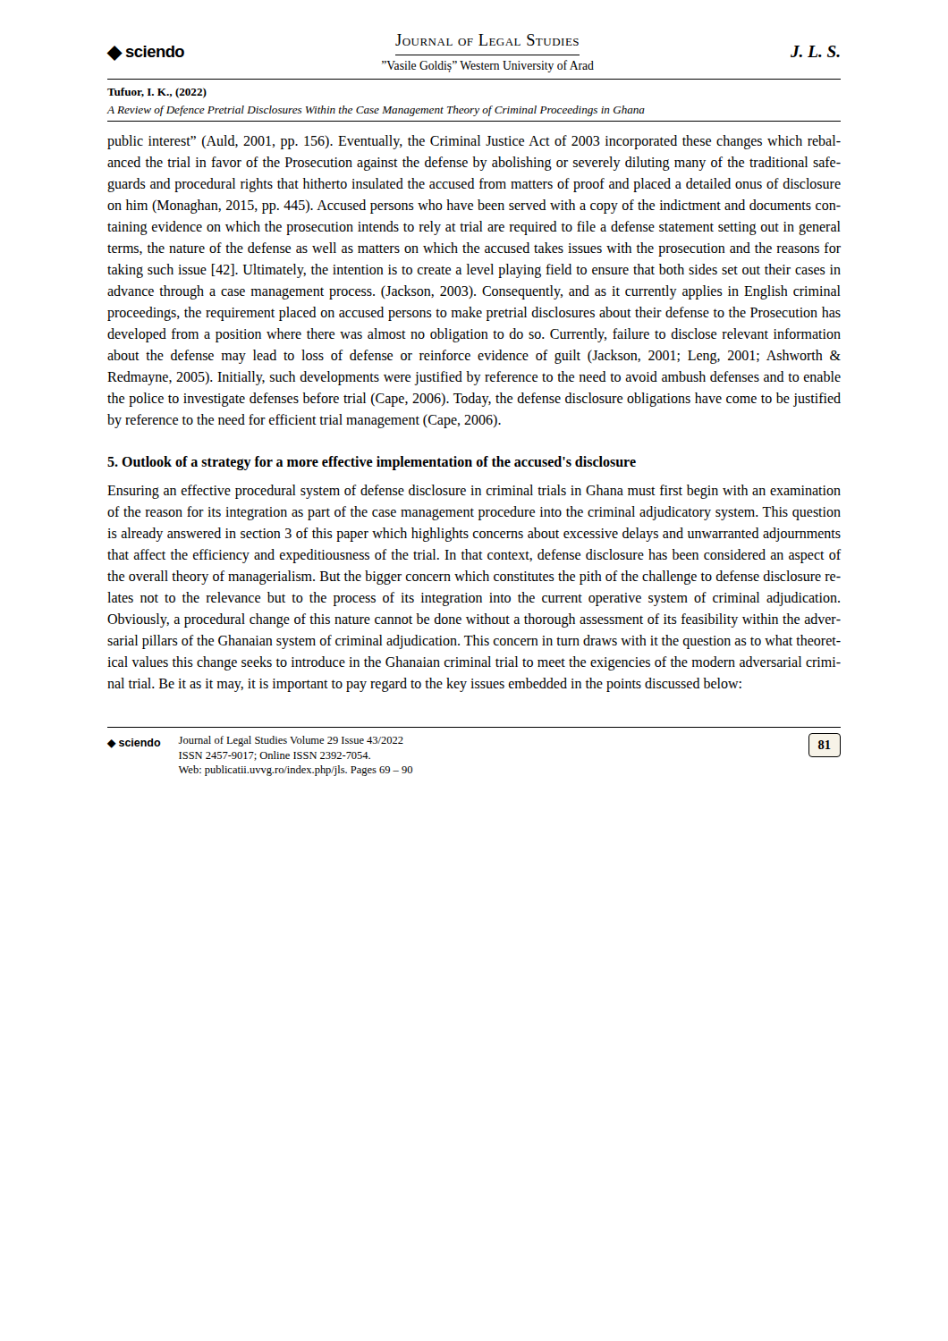◆ sciendo
Journal of Legal Studies
”Vasile Goldiș” Western University of Arad
J. L. S.
Tufuor, I. K., (2022)
A Review of Defence Pretrial Disclosures Within the Case Management Theory of Criminal Proceedings in Ghana
public interest” (Auld, 2001, pp. 156). Eventually, the Criminal Justice Act of 2003 incorporated these changes which rebalanced the trial in favor of the Prosecution against the defense by abolishing or severely diluting many of the traditional safeguards and procedural rights that hitherto insulated the accused from matters of proof and placed a detailed onus of disclosure on him (Monaghan, 2015, pp. 445). Accused persons who have been served with a copy of the indictment and documents containing evidence on which the prosecution intends to rely at trial are required to file a defense statement setting out in general terms, the nature of the defense as well as matters on which the accused takes issues with the prosecution and the reasons for taking such issue [42]. Ultimately, the intention is to create a level playing field to ensure that both sides set out their cases in advance through a case management process. (Jackson, 2003). Consequently, and as it currently applies in English criminal proceedings, the requirement placed on accused persons to make pretrial disclosures about their defense to the Prosecution has developed from a position where there was almost no obligation to do so. Currently, failure to disclose relevant information about the defense may lead to loss of defense or reinforce evidence of guilt (Jackson, 2001; Leng, 2001; Ashworth & Redmayne, 2005). Initially, such developments were justified by reference to the need to avoid ambush defenses and to enable the police to investigate defenses before trial (Cape, 2006). Today, the defense disclosure obligations have come to be justified by reference to the need for efficient trial management (Cape, 2006).
5. Outlook of a strategy for a more effective implementation of the accused's disclosure
Ensuring an effective procedural system of defense disclosure in criminal trials in Ghana must first begin with an examination of the reason for its integration as part of the case management procedure into the criminal adjudicatory system. This question is already answered in section 3 of this paper which highlights concerns about excessive delays and unwarranted adjournments that affect the efficiency and expeditiousness of the trial. In that context, defense disclosure has been considered an aspect of the overall theory of managerialism. But the bigger concern which constitutes the pith of the challenge to defense disclosure relates not to the relevance but to the process of its integration into the current operative system of criminal adjudication. Obviously, a procedural change of this nature cannot be done without a thorough assessment of its feasibility within the adversarial pillars of the Ghanaian system of criminal adjudication. This concern in turn draws with it the question as to what theoretical values this change seeks to introduce in the Ghanaian criminal trial to meet the exigencies of the modern adversarial criminal trial. Be it as it may, it is important to pay regard to the key issues embedded in the points discussed below:
◆ sciendo
Journal of Legal Studies Volume 29 Issue 43/2022
ISSN 2457-9017; Online ISSN 2392-7054.
Web: publicatii.uvvg.ro/index.php/jls. Pages 69 – 90
81